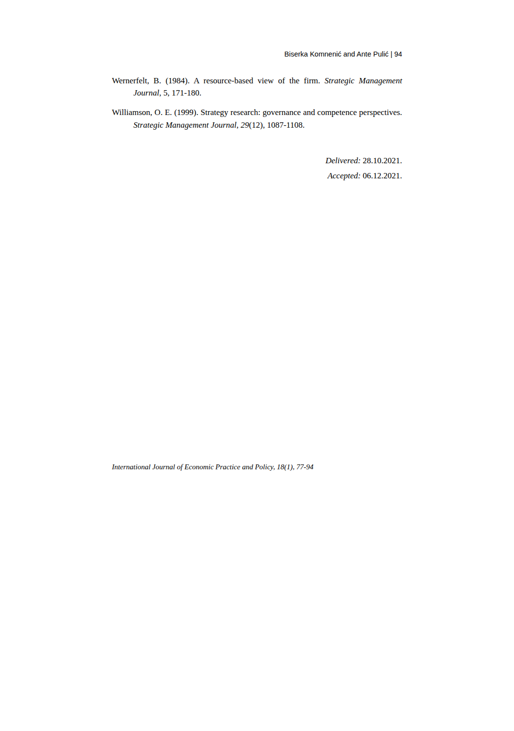Biserka Komnenić and Ante Pulić | 94
Wernerfelt, B. (1984). A resource-based view of the firm. Strategic Management Journal, 5, 171-180.
Williamson, O. E. (1999). Strategy research: governance and competence perspectives. Strategic Management Journal, 29(12), 1087-1108.
Delivered: 28.10.2021.
Accepted: 06.12.2021.
International Journal of Economic Practice and Policy, 18(1), 77-94